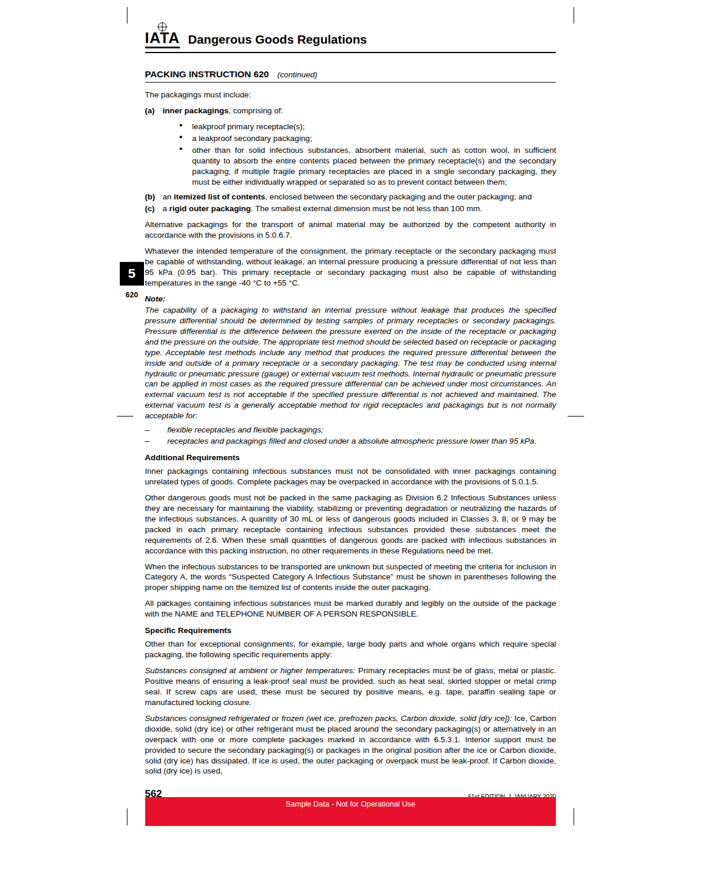IATA
Dangerous Goods Regulations
5
620
PACKING INSTRUCTION 620 (continued)
The packagings must include:
(a)
inner packagings, comprising of:
leakproof primary receptacle(s);
a leakproof secondary packaging;
other than for solid infectious substances, absorbent material, such as cotton wool, in sufficient quantity to absorb the entire contents placed between the primary receptacle(s) and the secondary packaging; if multiple fragile primary receptacles are placed in a single secondary packaging, they must be either individually wrapped or separated so as to prevent contact between them;
(b)
an itemized list of contents, enclosed between the secondary packaging and the outer packaging; and
(c)
a rigid outer packaging. The smallest external dimension must be not less than 100 mm.
Alternative packagings for the transport of animal material may be authorized by the competent authority in accordance with the provisions in 5.0.6.7.
Whatever the intended temperature of the consignment, the primary receptacle or the secondary packaging must be capable of withstanding, without leakage, an internal pressure producing a pressure differential of not less than 95 kPa (0.95 bar). This primary receptacle or secondary packaging must also be capable of withstanding temperatures in the range -40 °C to +55 °C.
Note:
The capability of a packaging to withstand an internal pressure without leakage that produces the specified pressure differential should be determined by testing samples of primary receptacles or secondary packagings. Pressure differential is the difference between the pressure exerted on the inside of the receptacle or packaging and the pressure on the outside. The appropriate test method should be selected based on receptacle or packaging type. Acceptable test methods include any method that produces the required pressure differential between the inside and outside of a primary receptacle or a secondary packaging. The test may be conducted using internal hydraulic or pneumatic pressure (gauge) or external vacuum test methods. Internal hydraulic or pneumatic pressure can be applied in most cases as the required pressure differential can be achieved under most circumstances. An external vacuum test is not acceptable if the specified pressure differential is not achieved and maintained. The external vacuum test is a generally acceptable method for rigid receptacles and packagings but is not normally acceptable for:
flexible receptacles and flexible packagings;
receptacles and packagings filled and closed under a absolute atmospheric pressure lower than 95 kPa.
Additional Requirements
Inner packagings containing infectious substances must not be consolidated with inner packagings containing unrelated types of goods. Complete packages may be overpacked in accordance with the provisions of 5.0.1.5.
Other dangerous goods must not be packed in the same packaging as Division 6.2 Infectious Substances unless they are necessary for maintaining the viability, stabilizing or preventing degradation or neutralizing the hazards of the infectious substances. A quantity of 30 mL or less of dangerous goods included in Classes 3, 8, or 9 may be packed in each primary receptacle containing infectious substances provided these substances meet the requirements of 2.6. When these small quantities of dangerous goods are packed with infectious substances in accordance with this packing instruction, no other requirements in these Regulations need be met.
When the infectious substances to be transported are unknown but suspected of meeting the criteria for inclusion in Category A, the words “Suspected Category A Infectious Substance” must be shown in parentheses following the proper shipping name on the itemized list of contents inside the outer packaging.
☞All packages containing infectious substances must be marked durably and legibly on the outside of the package with the NAME and TELEPHONE NUMBER OF A PERSON RESPONSIBLE.
Specific Requirements
Other than for exceptional consignments, for example, large body parts and whole organs which require special packaging, the following specific requirements apply:
Substances consigned at ambient or higher temperatures: Primary receptacles must be of glass, metal or plastic. Positive means of ensuring a leak-proof seal must be provided, such as heat seal, skirted stopper or metal crimp seal. If screw caps are used, these must be secured by positive means, e.g. tape, paraffin sealing tape or manufactured locking closure.
Substances consigned refrigerated or frozen (wet ice, prefrozen packs, Carbon dioxide, solid [dry ice]): Ice, Carbon dioxide, solid (dry ice) or other refrigerant must be placed around the secondary packaging(s) or alternatively in an overpack with one or more complete packages marked in accordance with 6.5.3.1. Interior support must be provided to secure the secondary packaging(s) or packages in the original position after the ice or Carbon dioxide, solid (dry ice) has dissipated. If ice is used, the outer packaging or overpack must be leak-proof. If Carbon dioxide, solid (dry ice) is used,
562
61st EDITION, 1 JANUARY 2020
Sample Data - Not for Operational Use